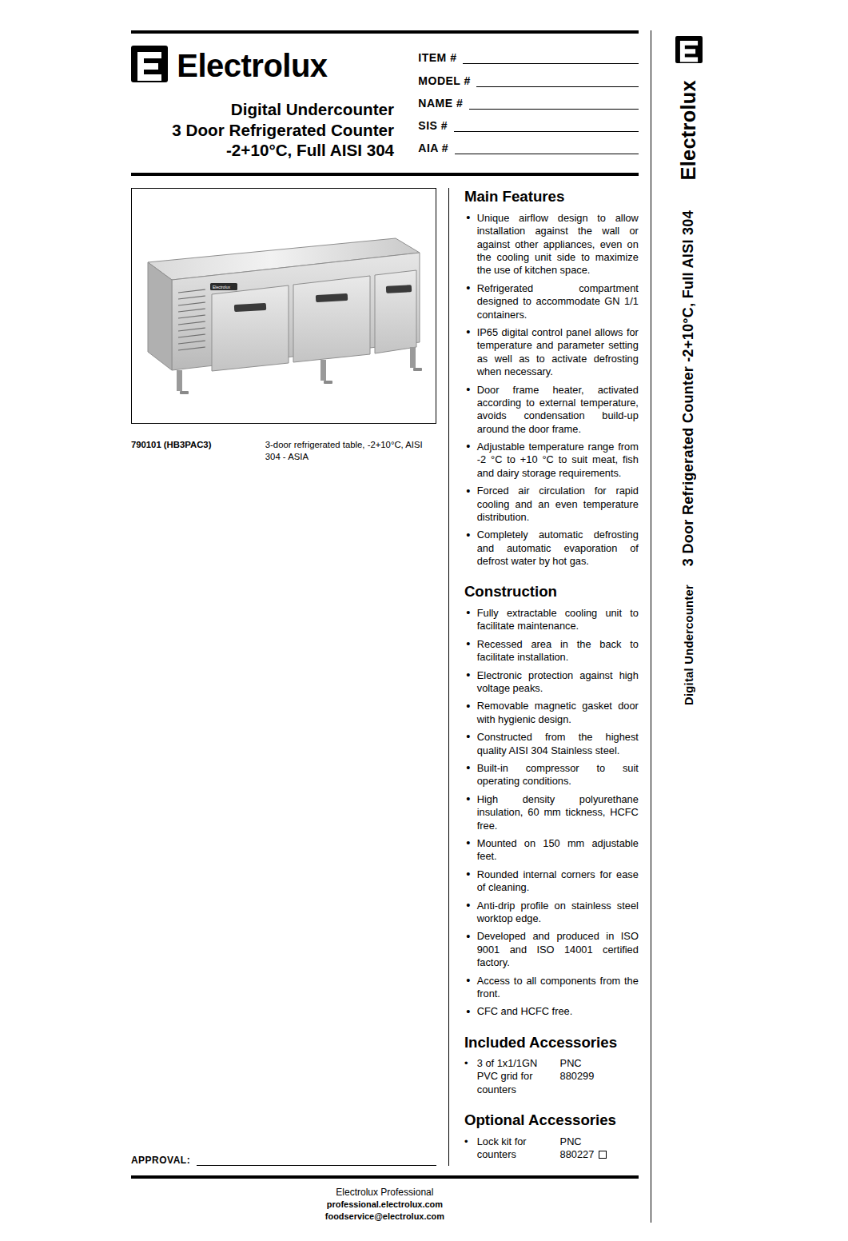Electrolux
Digital Undercounter
3 Door Refrigerated Counter
-2+10°C, Full AISI 304
ITEM #
MODEL #
NAME #
SIS #
AIA #
Electrolux
790101 (HB3PAC3)
3-door refrigerated table, -2+10°C, AISI 304 - ASIA
APPROVAL:
Main Features
Unique airflow design to allow installation against the wall or against other appliances, even on the cooling unit side to maximize the use of kitchen space.
Refrigerated compartment designed to accommodate GN 1/1 containers.
IP65 digital control panel allows for temperature and parameter setting as well as to activate defrosting when necessary.
Door frame heater, activated according to external temperature, avoids condensation build-up around the door frame.
Adjustable temperature range from -2 °C to +10 °C to suit meat, fish and dairy storage requirements.
Forced air circulation for rapid cooling and an even temperature distribution.
Completely automatic defrosting and automatic evaporation of defrost water by hot gas.
Construction
Fully extractable cooling unit to facilitate maintenance.
Recessed area in the back to facilitate installation.
Electronic protection against high voltage peaks.
Removable magnetic gasket door with hygienic design.
Constructed from the highest quality AISI 304 Stainless steel.
Built-in compressor to suit operating conditions.
High density polyurethane insulation, 60 mm tickness, HCFC free.
Mounted on 150 mm adjustable feet.
Rounded internal corners for ease of cleaning.
Anti-drip profile on stainless steel worktop edge.
Developed and produced in ISO 9001 and ISO 14001 certified factory.
Access to all components from the front.
CFC and HCFC free.
Included Accessories
• 3 of 1x1/1GN PVC grid for counters PNC880299
Optional Accessories
• Lock kit for counters PNC880227
Electrolux Professional
professional.electrolux.com
foodservice@electrolux.com
Electrolux
3 Door Refrigerated Counter -2+10°C, Full AISI 304
Digital Undercounter